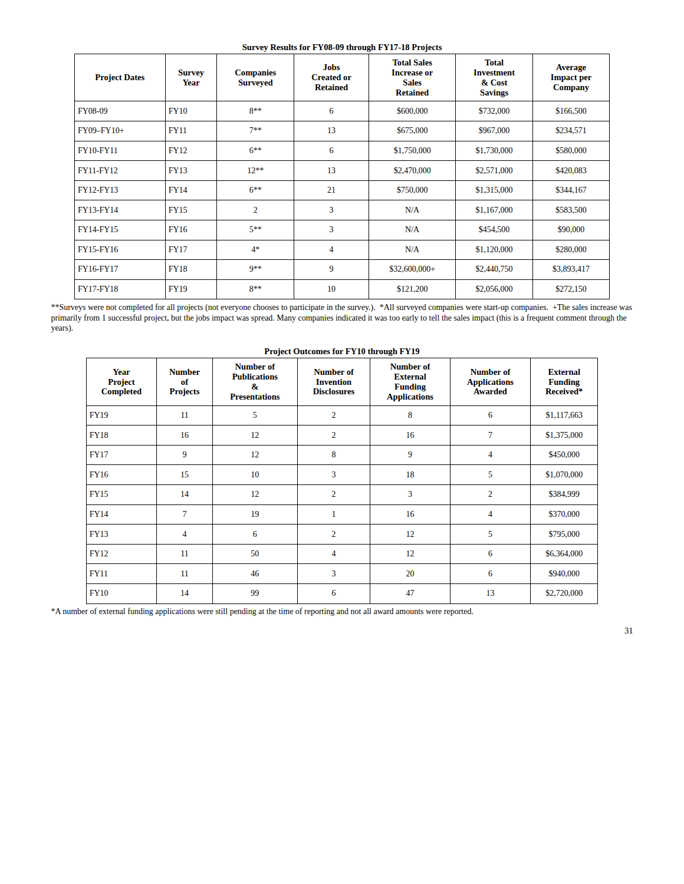Survey Results for FY08-09 through FY17-18 Projects
| Project Dates | Survey Year | Companies Surveyed | Jobs Created or Retained | Total Sales Increase or Sales Retained | Total Investment & Cost Savings | Average Impact per Company |
| --- | --- | --- | --- | --- | --- | --- |
| FY08-09 | FY10 | 8** | 6 | $600,000 | $732,000 | $166,500 |
| FY09–FY10+ | FY11 | 7** | 13 | $675,000 | $967,000 | $234,571 |
| FY10-FY11 | FY12 | 6** | 6 | $1,750,000 | $1,730,000 | $580,000 |
| FY11-FY12 | FY13 | 12** | 13 | $2,470,000 | $2,571,000 | $420,083 |
| FY12-FY13 | FY14 | 6** | 21 | $750,000 | $1,315,000 | $344,167 |
| FY13-FY14 | FY15 | 2 | 3 | N/A | $1,167,000 | $583,500 |
| FY14-FY15 | FY16 | 5** | 3 | N/A | $454,500 | $90,000 |
| FY15-FY16 | FY17 | 4* | 4 | N/A | $1,120,000 | $280,000 |
| FY16-FY17 | FY18 | 9** | 9 | $32,600,000+ | $2,440,750 | $3,893,417 |
| FY17-FY18 | FY19 | 8** | 10 | $121,200 | $2,056,000 | $272,150 |
**Surveys were not completed for all projects (not everyone chooses to participate in the survey.). *All surveyed companies were start-up companies. +The sales increase was primarily from 1 successful project, but the jobs impact was spread. Many companies indicated it was too early to tell the sales impact (this is a frequent comment through the years).
Project Outcomes for FY10 through FY19
| Year Project Completed | Number of Projects | Number of Publications & Presentations | Number of Invention Disclosures | Number of External Funding Applications | Number of Applications Awarded | External Funding Received* |
| --- | --- | --- | --- | --- | --- | --- |
| FY19 | 11 | 5 | 2 | 8 | 6 | $1,117,663 |
| FY18 | 16 | 12 | 2 | 16 | 7 | $1,375,000 |
| FY17 | 9 | 12 | 8 | 9 | 4 | $450,000 |
| FY16 | 15 | 10 | 3 | 18 | 5 | $1,070,000 |
| FY15 | 14 | 12 | 2 | 3 | 2 | $384,999 |
| FY14 | 7 | 19 | 1 | 16 | 4 | $370,000 |
| FY13 | 4 | 6 | 2 | 12 | 5 | $795,000 |
| FY12 | 11 | 50 | 4 | 12 | 6 | $6,364,000 |
| FY11 | 11 | 46 | 3 | 20 | 6 | $940,000 |
| FY10 | 14 | 99 | 6 | 47 | 13 | $2,720,000 |
*A number of external funding applications were still pending at the time of reporting and not all award amounts were reported.
31